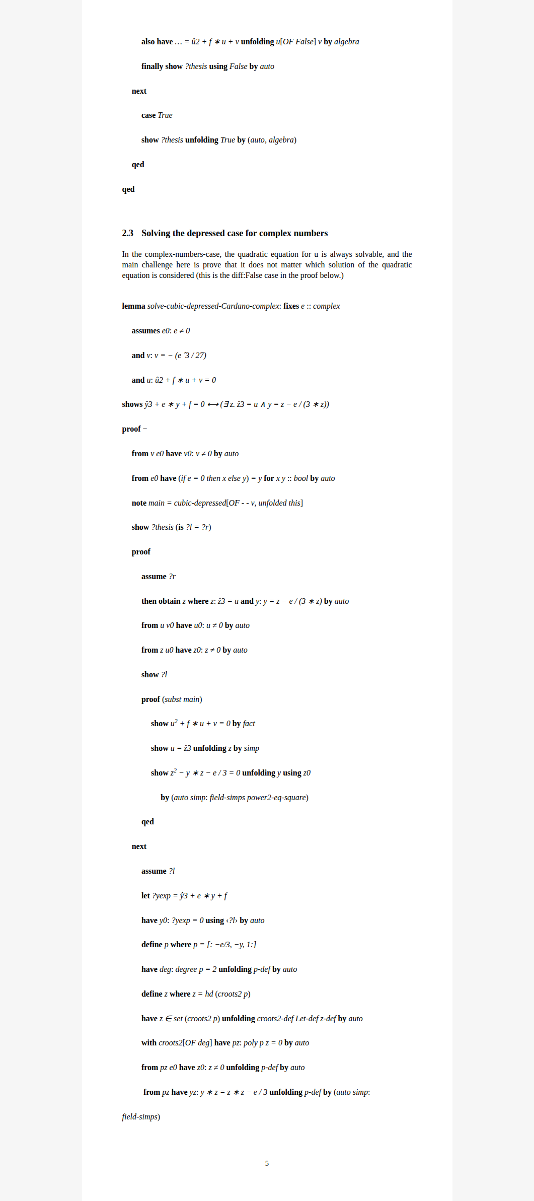also have … = û2 + f ∗ u + v unfolding u[OF False] v by algebra
finally show ?thesis using False by auto
next
case True
show ?thesis unfolding True by (auto, algebra)
qed
qed
2.3 Solving the depressed case for complex numbers
In the complex-numbers-case, the quadratic equation for u is always solvable, and the main challenge here is prove that it does not matter which solution of the quadratic equation is considered (this is the diff:False case in the proof below.)
lemma solve-cubic-depressed-Cardano-complex: fixes e :: complex
assumes e0: e ≠ 0
and v: v = − (e ̂ 3 / 27)
and u: û2 + f ∗ u + v = 0
shows ŷ3 + e ∗ y + f = 0 ⟷ (∃ z. ẑ3 = u ∧ y = z − e / (3 ∗ z))
proof −
from v e0 have v0: v ≠ 0 by auto
from e0 have (if e = 0 then x else y) = y for x y :: bool by auto
note main = cubic-depressed[OF - - v, unfolded this]
show ?thesis (is ?l = ?r)
proof
assume ?r
then obtain z where z: ẑ3 = u and y: y = z − e / (3 ∗ z) by auto
from u v0 have u0: u ≠ 0 by auto
from z u0 have z0: z ≠ 0 by auto
show ?l
proof (subst main)
show u2 + f ∗ u + v = 0 by fact
show u = ẑ3 unfolding z by simp
show z2 − y ∗ z − e / 3 = 0 unfolding y using z0
by (auto simp: field-simps power2-eq-square)
qed
next
assume ?l
let ?yexp = ŷ3 + e ∗ y + f
have y0: ?yexp = 0 using ‹?l› by auto
define p where p = [: −e/3, −y, 1:]
have deg: degree p = 2 unfolding p-def by auto
define z where z = hd (croots2 p)
have z ∈ set (croots2 p) unfolding croots2-def Let-def z-def by auto
with croots2[OF deg] have pz: poly p z = 0 by auto
from pz e0 have z0: z ≠ 0 unfolding p-def by auto
from pz have yz: y ∗ z = z ∗ z − e / 3 unfolding p-def by (auto simp:
field-simps)
5